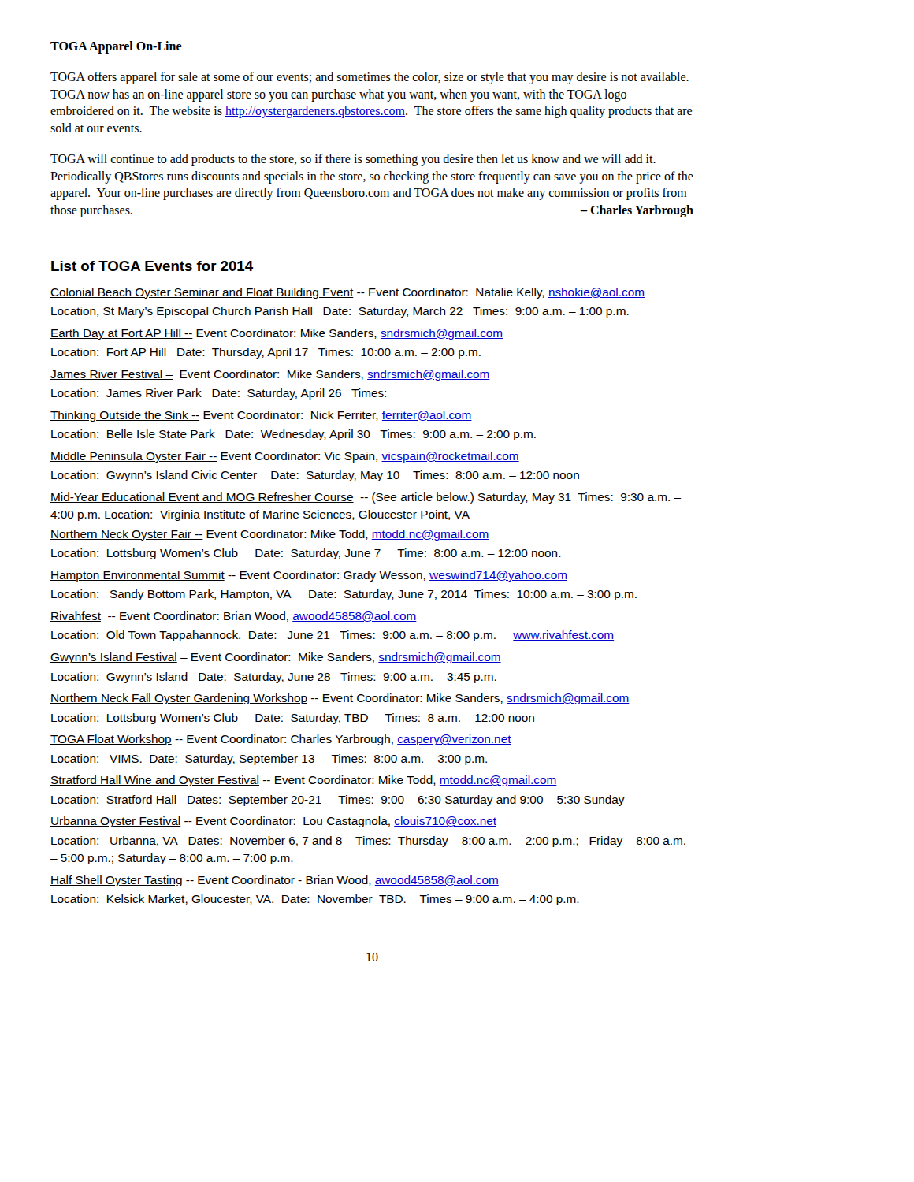TOGA Apparel On-Line
TOGA offers apparel for sale at some of our events; and sometimes the color, size or style that you may desire is not available. TOGA now has an on-line apparel store so you can purchase what you want, when you want, with the TOGA logo embroidered on it. The website is http://oystergardeners.qbstores.com. The store offers the same high quality products that are sold at our events.
TOGA will continue to add products to the store, so if there is something you desire then let us know and we will add it. Periodically QBStores runs discounts and specials in the store, so checking the store frequently can save you on the price of the apparel. Your on-line purchases are directly from Queensboro.com and TOGA does not make any commission or profits from those purchases. – Charles Yarbrough
List of TOGA Events for 2014
Colonial Beach Oyster Seminar and Float Building Event -- Event Coordinator: Natalie Kelly, nshokie@aol.com
Location, St Mary’s Episcopal Church Parish Hall Date: Saturday, March 22 Times: 9:00 a.m. – 1:00 p.m.
Earth Day at Fort AP Hill -- Event Coordinator: Mike Sanders, sndrsmich@gmail.com
Location: Fort AP Hill Date: Thursday, April 17 Times: 10:00 a.m. – 2:00 p.m.
James River Festival – Event Coordinator: Mike Sanders, sndrsmich@gmail.com
Location: James River Park Date: Saturday, April 26 Times:
Thinking Outside the Sink -- Event Coordinator: Nick Ferriter, ferriter@aol.com
Location: Belle Isle State Park Date: Wednesday, April 30 Times: 9:00 a.m. – 2:00 p.m.
Middle Peninsula Oyster Fair -- Event Coordinator: Vic Spain, vicspain@rocketmail.com
Location: Gwynn’s Island Civic Center Date: Saturday, May 10 Times: 8:00 a.m. – 12:00 noon
Mid-Year Educational Event and MOG Refresher Course -- (See article below.) Saturday, May 31 Times: 9:30 a.m. – 4:00 p.m. Location: Virginia Institute of Marine Sciences, Gloucester Point, VA
Northern Neck Oyster Fair -- Event Coordinator: Mike Todd, mtodd.nc@gmail.com
Location: Lottsburg Women’s Club Date: Saturday, June 7 Time: 8:00 a.m. – 12:00 noon.
Hampton Environmental Summit -- Event Coordinator: Grady Wesson, weswind714@yahoo.com
Location: Sandy Bottom Park, Hampton, VA Date: Saturday, June 7, 2014 Times: 10:00 a.m. – 3:00 p.m.
Rivahfest -- Event Coordinator: Brian Wood, awood45858@aol.com
Location: Old Town Tappahannock. Date: June 21 Times: 9:00 a.m. – 8:00 p.m. www.rivahfest.com
Gwynn’s Island Festival – Event Coordinator: Mike Sanders, sndrsmich@gmail.com
Location: Gwynn’s Island Date: Saturday, June 28 Times: 9:00 a.m. – 3:45 p.m.
Northern Neck Fall Oyster Gardening Workshop -- Event Coordinator: Mike Sanders, sndrsmich@gmail.com
Location: Lottsburg Women’s Club Date: Saturday, TBD Times: 8 a.m. – 12:00 noon
TOGA Float Workshop -- Event Coordinator: Charles Yarbrough, caspery@verizon.net
Location: VIMS. Date: Saturday, September 13 Times: 8:00 a.m. – 3:00 p.m.
Stratford Hall Wine and Oyster Festival -- Event Coordinator: Mike Todd, mtodd.nc@gmail.com
Location: Stratford Hall Dates: September 20-21 Times: 9:00 – 6:30 Saturday and 9:00 – 5:30 Sunday
Urbanna Oyster Festival -- Event Coordinator: Lou Castagnola, clouis710@cox.net
Location: Urbanna, VA Dates: November 6, 7 and 8 Times: Thursday – 8:00 a.m. – 2:00 p.m.; Friday – 8:00 a.m. – 5:00 p.m.; Saturday – 8:00 a.m. – 7:00 p.m.
Half Shell Oyster Tasting -- Event Coordinator - Brian Wood, awood45858@aol.com
Location: Kelsick Market, Gloucester, VA. Date: November TBD. Times – 9:00 a.m. – 4:00 p.m.
10